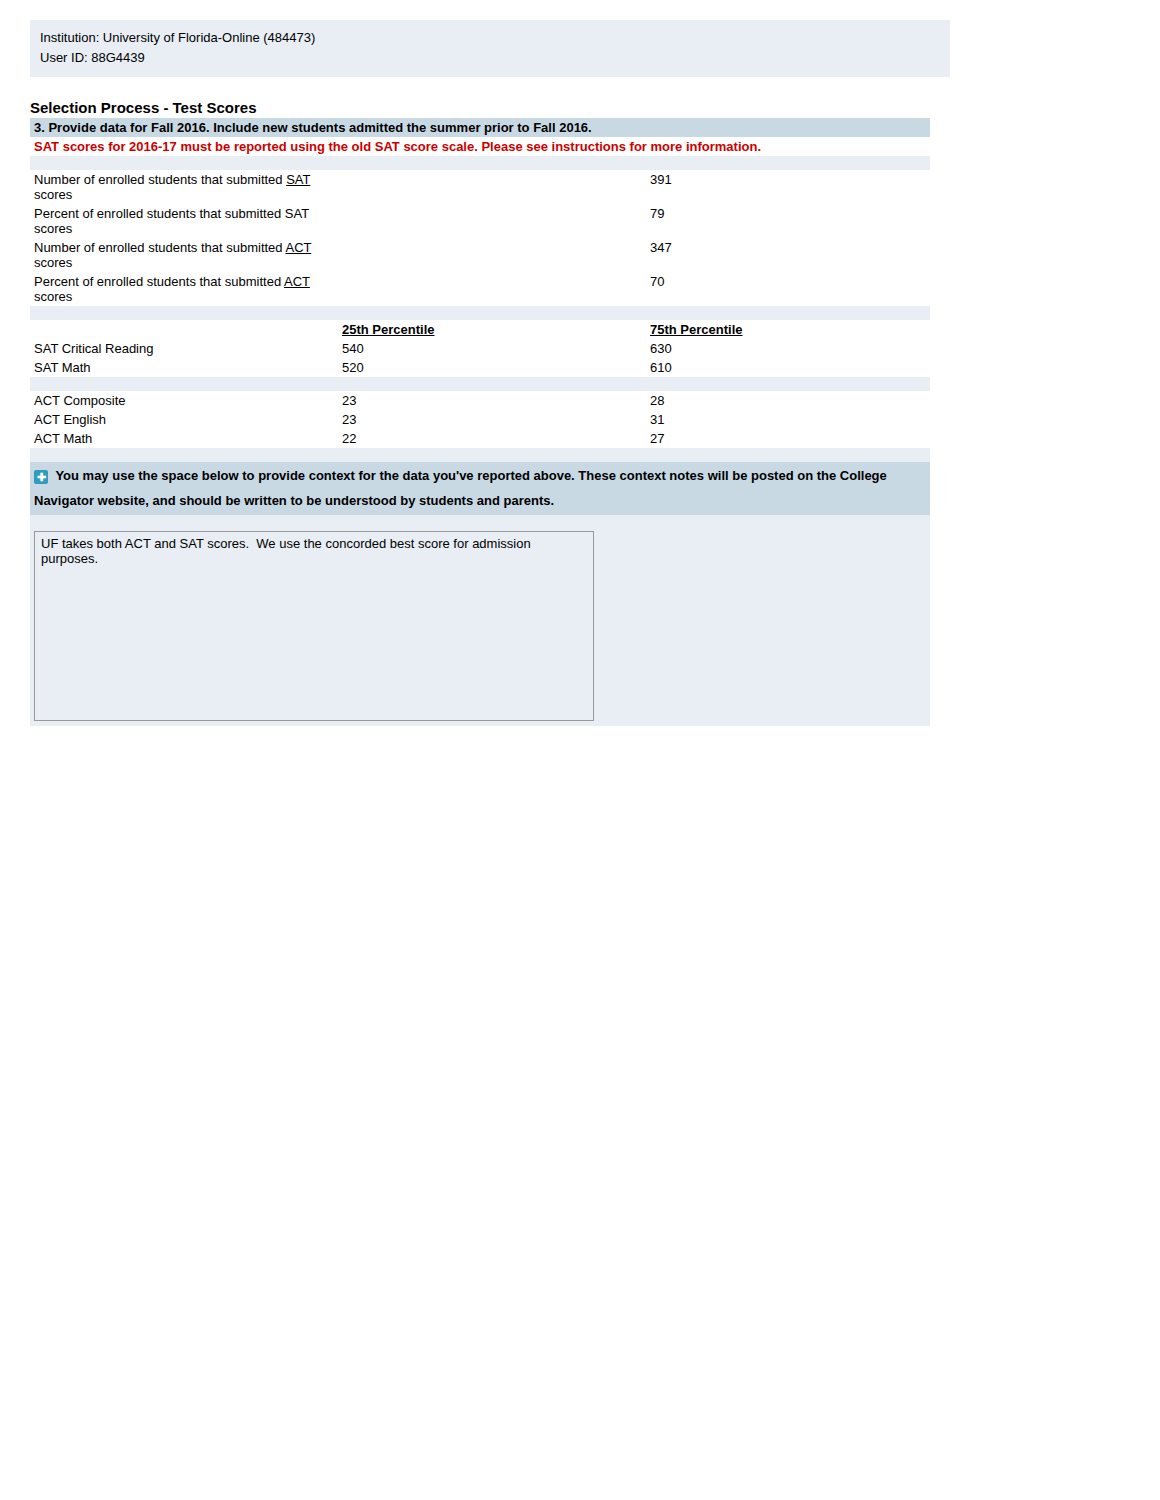Institution: University of Florida-Online (484473)
User ID: 88G4439
Selection Process - Test Scores
| 3. Provide data for Fall 2016. Include new students admitted the summer prior to Fall 2016. |
| SAT scores for 2016-17 must be reported using the old SAT score scale. Please see instructions for more information. |
| Number of enrolled students that submitted SAT scores | | 391 |
| Percent of enrolled students that submitted SAT scores | | 79 |
| Number of enrolled students that submitted ACT scores | | 347 |
| Percent of enrolled students that submitted ACT scores | | 70 |
| | 25th Percentile | 75th Percentile |
| SAT Critical Reading | 540 | 630 |
| SAT Math | 520 | 610 |
| ACT Composite | 23 | 28 |
| ACT English | 23 | 31 |
| ACT Math | 22 | 27 |
| ✚ You may use the space below to provide context for the data you've reported above. These context notes will be posted on the College Navigator website, and should be written to be understood by students and parents. |
| UF takes both ACT and SAT scores. We use the concorded best score for admission purposes. | |